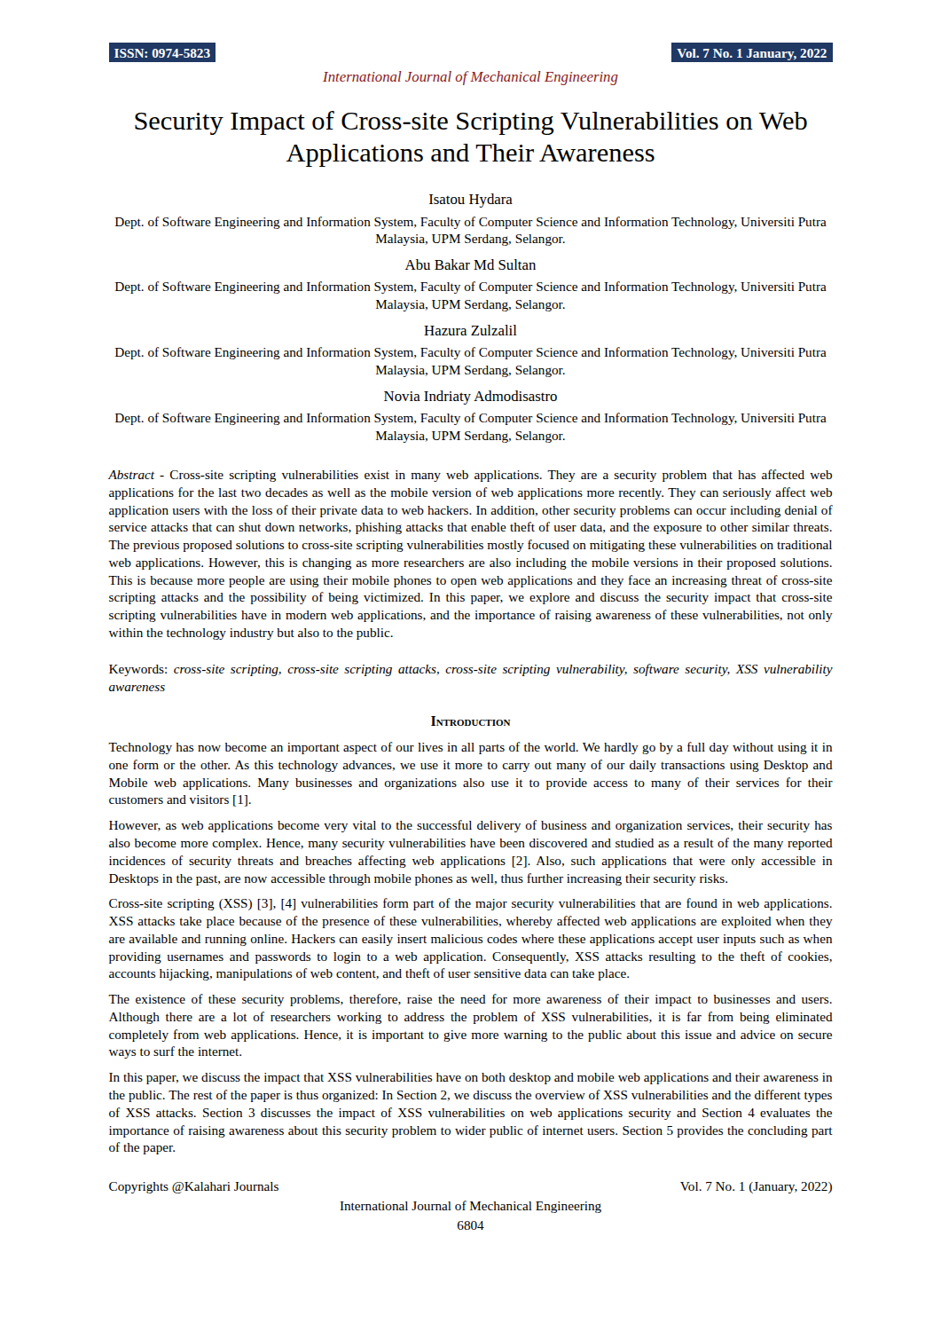ISSN: 0974-5823 Vol. 7 No. 1 January, 2022
International Journal of Mechanical Engineering
Security Impact of Cross-site Scripting Vulnerabilities on Web Applications and Their Awareness
Isatou Hydara
Dept. of Software Engineering and Information System, Faculty of Computer Science and Information Technology, Universiti Putra Malaysia, UPM Serdang, Selangor.
Abu Bakar Md Sultan
Dept. of Software Engineering and Information System, Faculty of Computer Science and Information Technology, Universiti Putra Malaysia, UPM Serdang, Selangor.
Hazura Zulzalil
Dept. of Software Engineering and Information System, Faculty of Computer Science and Information Technology, Universiti Putra Malaysia, UPM Serdang, Selangor.
Novia Indriaty Admodisastro
Dept. of Software Engineering and Information System, Faculty of Computer Science and Information Technology, Universiti Putra Malaysia, UPM Serdang, Selangor.
Abstract - Cross-site scripting vulnerabilities exist in many web applications. They are a security problem that has affected web applications for the last two decades as well as the mobile version of web applications more recently. They can seriously affect web application users with the loss of their private data to web hackers. In addition, other security problems can occur including denial of service attacks that can shut down networks, phishing attacks that enable theft of user data, and the exposure to other similar threats. The previous proposed solutions to cross-site scripting vulnerabilities mostly focused on mitigating these vulnerabilities on traditional web applications. However, this is changing as more researchers are also including the mobile versions in their proposed solutions. This is because more people are using their mobile phones to open web applications and they face an increasing threat of cross-site scripting attacks and the possibility of being victimized. In this paper, we explore and discuss the security impact that cross-site scripting vulnerabilities have in modern web applications, and the importance of raising awareness of these vulnerabilities, not only within the technology industry but also to the public.
Keywords: cross-site scripting, cross-site scripting attacks, cross-site scripting vulnerability, software security, XSS vulnerability awareness
Introduction
Technology has now become an important aspect of our lives in all parts of the world. We hardly go by a full day without using it in one form or the other. As this technology advances, we use it more to carry out many of our daily transactions using Desktop and Mobile web applications. Many businesses and organizations also use it to provide access to many of their services for their customers and visitors [1].
However, as web applications become very vital to the successful delivery of business and organization services, their security has also become more complex. Hence, many security vulnerabilities have been discovered and studied as a result of the many reported incidences of security threats and breaches affecting web applications [2]. Also, such applications that were only accessible in Desktops in the past, are now accessible through mobile phones as well, thus further increasing their security risks.
Cross-site scripting (XSS) [3], [4] vulnerabilities form part of the major security vulnerabilities that are found in web applications. XSS attacks take place because of the presence of these vulnerabilities, whereby affected web applications are exploited when they are available and running online. Hackers can easily insert malicious codes where these applications accept user inputs such as when providing usernames and passwords to login to a web application. Consequently, XSS attacks resulting to the theft of cookies, accounts hijacking, manipulations of web content, and theft of user sensitive data can take place.
The existence of these security problems, therefore, raise the need for more awareness of their impact to businesses and users. Although there are a lot of researchers working to address the problem of XSS vulnerabilities, it is far from being eliminated completely from web applications. Hence, it is important to give more warning to the public about this issue and advice on secure ways to surf the internet.
In this paper, we discuss the impact that XSS vulnerabilities have on both desktop and mobile web applications and their awareness in the public. The rest of the paper is thus organized: In Section 2, we discuss the overview of XSS vulnerabilities and the different types of XSS attacks. Section 3 discusses the impact of XSS vulnerabilities on web applications security and Section 4 evaluates the importance of raising awareness about this security problem to wider public of internet users. Section 5 provides the concluding part of the paper.
Copyrights @Kalahari Journals Vol. 7 No. 1 (January, 2022)
International Journal of Mechanical Engineering
6804